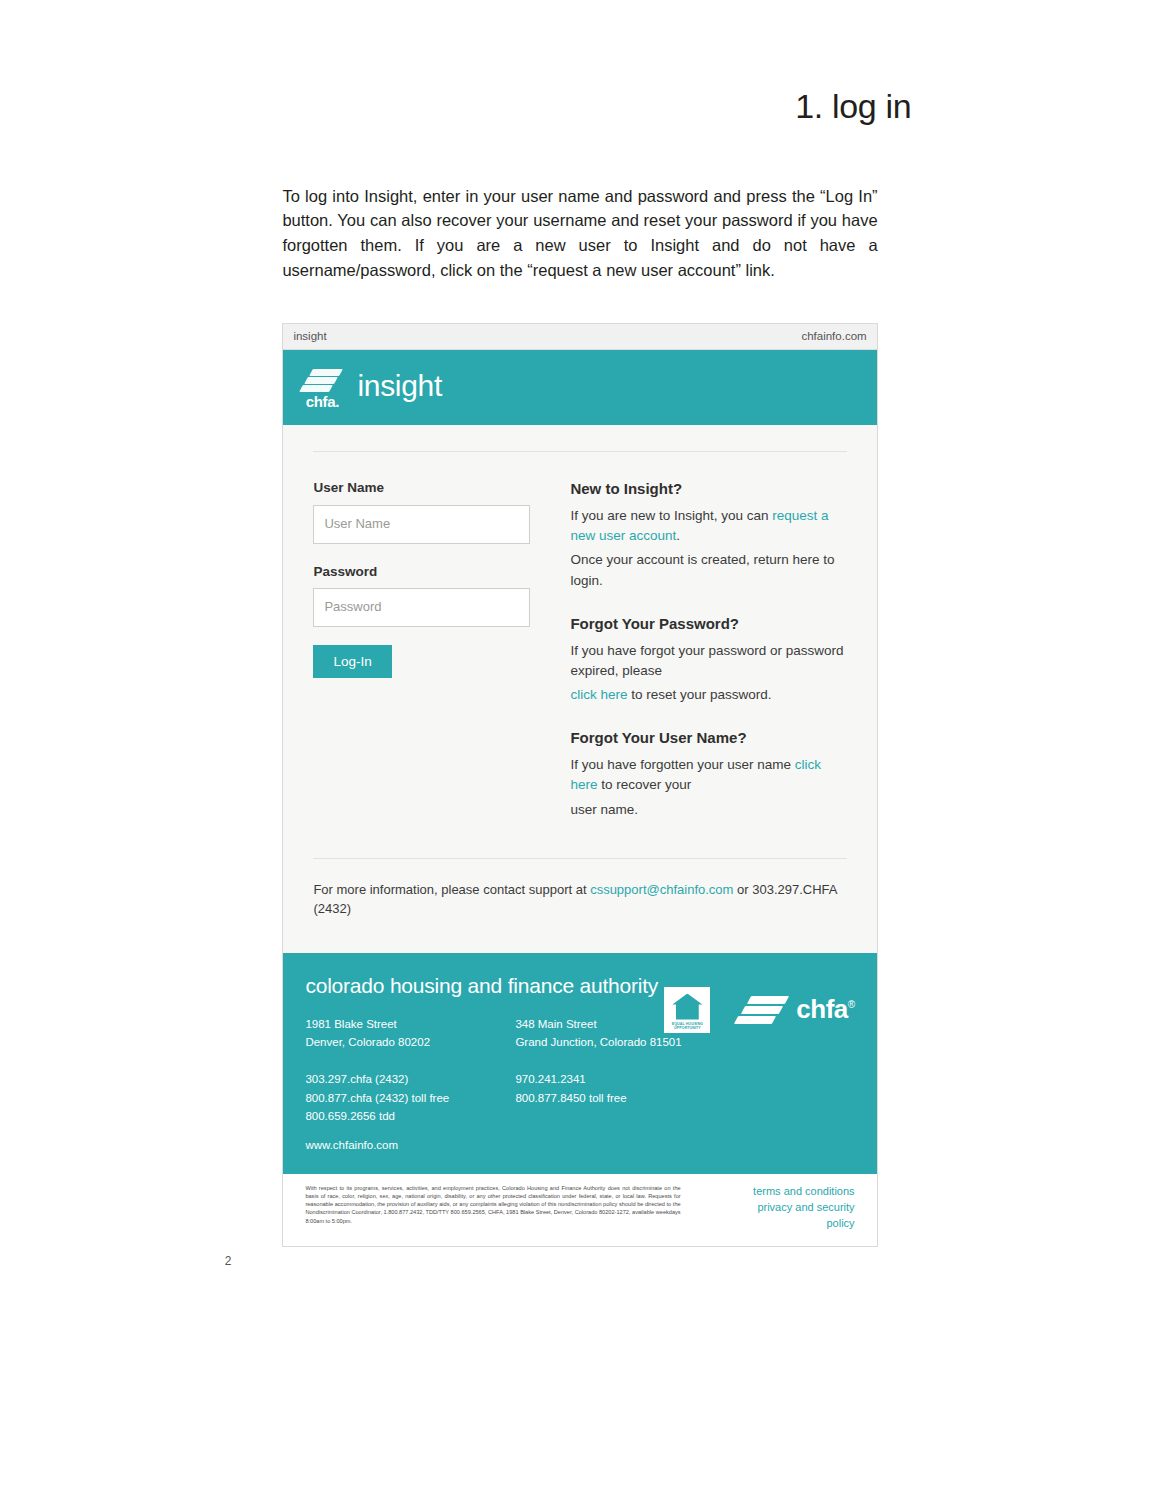1. log in
To log into Insight, enter in your user name and password and press the “Log In” button. You can also recover your username and reset your password if you have forgotten them. If you are a new user to Insight and do not have a username/password, click on the “request a new user account” link.
insight chfainfo.com
chfa.
insight
User Name
User Name
Password
Password
Log-In
New to Insight?
If you are new to Insight, you can request a new user account.
Once your account is created, return here to login.
Forgot Your Password?
If you have forgot your password or password expired, please
click here to reset your password.
Forgot Your User Name?
If you have forgotten your user name click here to recover your
user name.
For more information, please contact support at cssupport@chfainfo.com or 303.297.CHFA (2432)
colorado housing and finance authority
1981 Blake Street
Denver, Colorado 80202
303.297.chfa (2432)
800.877.chfa (2432) toll free
800.659.2656 tdd
348 Main Street
Grand Junction, Colorado 81501
970.241.2341
800.877.8450 toll free
www.chfainfo.com
EQUAL HOUSING
OPPORTUNITY
chfa®
With respect to its programs, services, activities, and employment practices, Colorado Housing and Finance Authority does not discriminate on the basis of race, color, religion, sex, age, national origin, disability, or any other protected classification under federal, state, or local law. Requests for reasonable accommodation, the provision of auxiliary aids, or any complaints alleging violation of this nondiscrimination policy should be directed to the Nondiscrimination Coordinator, 1.800.877.2432, TDD/TTY 800.659.2565, CHFA, 1981 Blake Street, Denver, Colorado 80202-1272, available weekdays 8:00am to 5:00pm.
terms and conditions privacy and security policy
2